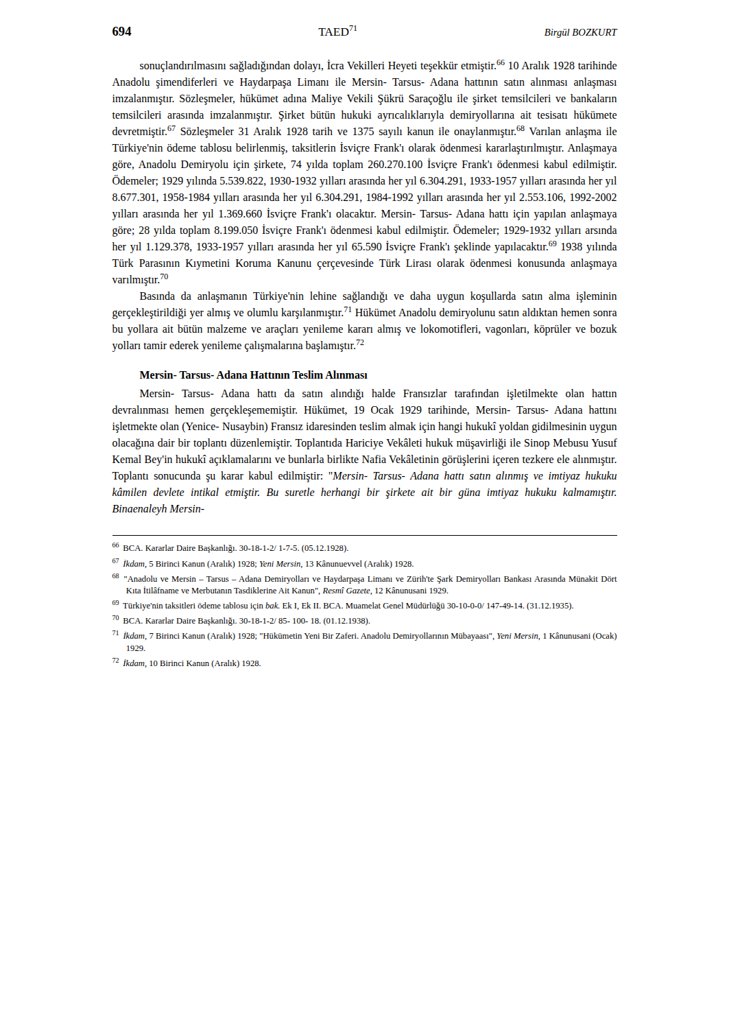694 TAED71 Birgül BOZKURT
sonuçlandırılmasını sağladığından dolayı, İcra Vekilleri Heyeti teşekkür etmiştir.66 10 Aralık 1928 tarihinde Anadolu şimendiferleri ve Haydarpaşa Limanı ile Mersin- Tarsus- Adana hattının satın alınması anlaşması imzalanmıştır. Sözleşmeler, hükümet adına Maliye Vekili Şükrü Saraçoğlu ile şirket temsilcileri ve bankaların temsilcileri arasında imzalanmıştır. Şirket bütün hukuki ayrıcalıklarıyla demiryollarına ait tesisatı hükümete devretmiştir.67 Sözleşmeler 31 Aralık 1928 tarih ve 1375 sayılı kanun ile onaylanmıştır.68 Varılan anlaşma ile Türkiye'nin ödeme tablosu belirlenmiş, taksitlerin İsviçre Frank'ı olarak ödenmesi kararlaştırılmıştır. Anlaşmaya göre, Anadolu Demiryolu için şirkete, 74 yılda toplam 260.270.100 İsviçre Frank'ı ödenmesi kabul edilmiştir. Ödemeler; 1929 yılında 5.539.822, 1930-1932 yılları arasında her yıl 6.304.291, 1933-1957 yılları arasında her yıl 8.677.301, 1958-1984 yılları arasında her yıl 6.304.291, 1984-1992 yılları arasında her yıl 2.553.106, 1992-2002 yılları arasında her yıl 1.369.660 İsviçre Frank'ı olacaktır. Mersin- Tarsus- Adana hattı için yapılan anlaşmaya göre; 28 yılda toplam 8.199.050 İsviçre Frank'ı ödenmesi kabul edilmiştir. Ödemeler; 1929-1932 yılları arsında her yıl 1.129.378, 1933-1957 yılları arasında her yıl 65.590 İsviçre Frank'ı şeklinde yapılacaktır.69 1938 yılında Türk Parasının Kıymetini Koruma Kanunu çerçevesinde Türk Lirası olarak ödenmesi konusunda anlaşmaya varılmıştır.70
Basında da anlaşmanın Türkiye'nin lehine sağlandığı ve daha uygun koşullarda satın alma işleminin gerçekleştirildiği yer almış ve olumlu karşılanmıştır.71 Hükümet Anadolu demiryolunu satın aldıktan hemen sonra bu yollara ait bütün malzeme ve araçları yenileme kararı almış ve lokomotifleri, vagonları, köprüler ve bozuk yolları tamir ederek yenileme çalışmalarına başlamıştır.72
Mersin- Tarsus- Adana Hattının Teslim Alınması
Mersin- Tarsus- Adana hattı da satın alındığı halde Fransızlar tarafından işletilmekte olan hattın devralınması hemen gerçekleşememiştir. Hükümet, 19 Ocak 1929 tarihinde, Mersin- Tarsus- Adana hattını işletmekte olan (Yenice- Nusaybin) Fransız idaresinden teslim almak için hangi hukukî yoldan gidilmesinin uygun olacağına dair bir toplantı düzenlemiştir. Toplantıda Hariciye Vekâleti hukuk müşavirliği ile Sinop Mebusu Yusuf Kemal Bey'in hukukî açıklamalarını ve bunlarla birlikte Nafia Vekâletinin görüşlerini içeren tezkere ele alınmıştır. Toplantı sonucunda şu karar kabul edilmiştir: "Mersin- Tarsus- Adana hattı satın alınmış ve imtiyaz hukuku kâmilen devlete intikal etmiştir. Bu suretle herhangi bir şirkete ait bir güna imtiyaz hukuku kalmamıştır. Binaenaleyh Mersin-
66 BCA. Kararlar Daire Başkanlığı. 30-18-1-2/ 1-7-5. (05.12.1928).
67 İkdam, 5 Birinci Kanun (Aralık) 1928; Yeni Mersin, 13 Kânunuevvel (Aralık) 1928.
68 "Anadolu ve Mersin – Tarsus – Adana Demiryolları ve Haydarpaşa Limanı ve Zürih'te Şark Demiryolları Bankası Arasında Münakit Dört Kıta İtilâfname ve Merbutanın Tasdiklerine Ait Kanun", Resmî Gazete, 12 Kânunusani 1929.
69 Türkiye'nin taksitleri ödeme tablosu için bak. Ek I, Ek II. BCA. Muamelat Genel Müdürlüğü 30-10-0-0/ 147-49-14. (31.12.1935).
70 BCA. Kararlar Daire Başkanlığı. 30-18-1-2/ 85- 100- 18. (01.12.1938).
71 İkdam, 7 Birinci Kanun (Aralık) 1928; "Hükümetin Yeni Bir Zaferi. Anadolu Demiryollarının Mübayaası", Yeni Mersin, 1 Kânunusani (Ocak) 1929.
72 İkdam, 10 Birinci Kanun (Aralık) 1928.